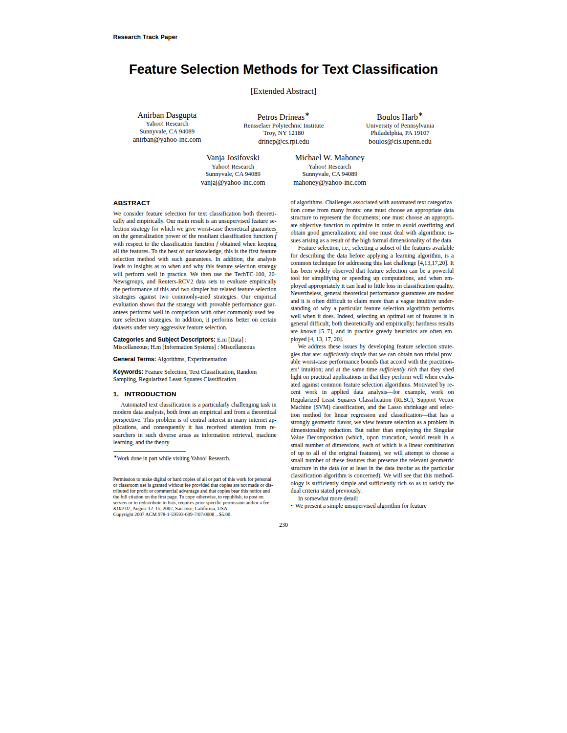Research Track Paper
Feature Selection Methods for Text Classification
[Extended Abstract]
| Anirban Dasgupta Yahoo! Research Sunnyvale, CA 94089 anirban@yahoo-inc.com | Petros Drineas ∗ Rensselaer Polytechnic Institute Troy, NY 12180 drinep@cs.rpi.edu | Boulos Harb ∗ University of Pennsylvania Philadelphia, PA 19107 boulos@cis.upenn.edu |
| / Vanja Josifovski Yahoo! Research Sunnyvale, CA 94089 vanjaj@yahoo-inc.com / Michael W. Mahoney Yahoo! Research Sunnyvale, CA 94089 mahoney@yahoo-inc.com / |
ABSTRACT
We consider feature selection for text classification both theoretically and empirically. Our main result is an unsupervised feature selection strategy for which we give worst-case theoretical guarantees on the generalization power of the resultant classification function f̃ with respect to the classification function f obtained when keeping all the features. To the best of our knowledge, this is the first feature selection method with such guarantees. In addition, the analysis leads to insights as to when and why this feature selection strategy will perform well in practice. We then use the TechTC-100, 20-Newsgroups, and Reuters-RCV2 data sets to evaluate empirically the performance of this and two simpler but related feature selection strategies against two commonly-used strategies. Our empirical evaluation shows that the strategy with provable performance guarantees performs well in comparison with other commonly-used feature selection strategies. In addition, it performs better on certain datasets under very aggressive feature selection.
Categories and Subject Descriptors: E.m [Data] : Miscellaneous; H.m [Information Systems] : Miscellaneous
General Terms: Algorithms, Experimentation
Keywords: Feature Selection, Text Classification, Random Sampling, Regularized Least Squares Classification
1. INTRODUCTION
Automated text classification is a particularly challenging task in modern data analysis, both from an empirical and from a theoretical perspective. This problem is of central interest in many internet applications, and consequently it has received attention from researchers in such diverse areas as information retrieval, machine learning, and the theory
∗Work done in part while visiting Yahoo! Research.
Permission to make digital or hard copies of all or part of this work for personal or classroom use is granted without fee provided that copies are not made or distributed for profit or commercial advantage and that copies bear this notice and the full citation on the first page. To copy otherwise, to republish, to post on servers or to redistribute to lists, requires prior specific permission and/or a fee.
KDD’07, August 12–15, 2007, San Jose, California, USA.
Copyright 2007 ACM 978-1-59593-609-7/07/0008 ...$5.00.
of algorithms. Challenges associated with automated text categorization come from many fronts: one must choose an appropriate data structure to represent the documents; one must choose an appropriate objective function to optimize in order to avoid overfitting and obtain good generalization; and one must deal with algorithmic issues arising as a result of the high formal dimensionality of the data.
Feature selection, i.e., selecting a subset of the features available for describing the data before applying a learning algorithm, is a common technique for addressing this last challenge [4,13,17,20]. It has been widely observed that feature selection can be a powerful tool for simplifying or speeding up computations, and when employed appropriately it can lead to little loss in classification quality. Nevertheless, general theoretical performance guarantees are modest and it is often difficult to claim more than a vague intuitive understanding of why a particular feature selection algorithm performs well when it does. Indeed, selecting an optimal set of features is in general difficult, both theoretically and empirically; hardness results are known [5–7], and in practice greedy heuristics are often employed [4, 13, 17, 20].
We address these issues by developing feature selection strategies that are: sufficiently simple that we can obtain non-trivial provable worst-case performance bounds that accord with the practitioners’ intuition; and at the same time sufficiently rich that they shed light on practical applications in that they perform well when evaluated against common feature selection algorithms. Motivated by recent work in applied data analysis—for example, work on Regularized Least Squares Classification (RLSC), Support Vector Machine (SVM) classification, and the Lasso shrinkage and selection method for linear regression and classification—that has a strongly geometric flavor, we view feature selection as a problem in dimensionality reduction. But rather than employing the Singular Value Decomposition (which, upon truncation, would result in a small number of dimensions, each of which is a linear combination of up to all of the original features), we will attempt to choose a small number of these features that preserve the relevant geometric structure in the data (or at least in the data insofar as the particular classification algorithm is concerned). We will see that this methodology is sufficiently simple and sufficiently rich so as to satisfy the dual criteria stated previously.
In somewhat more detail:
We present a simple unsupervised algorithm for feature
230